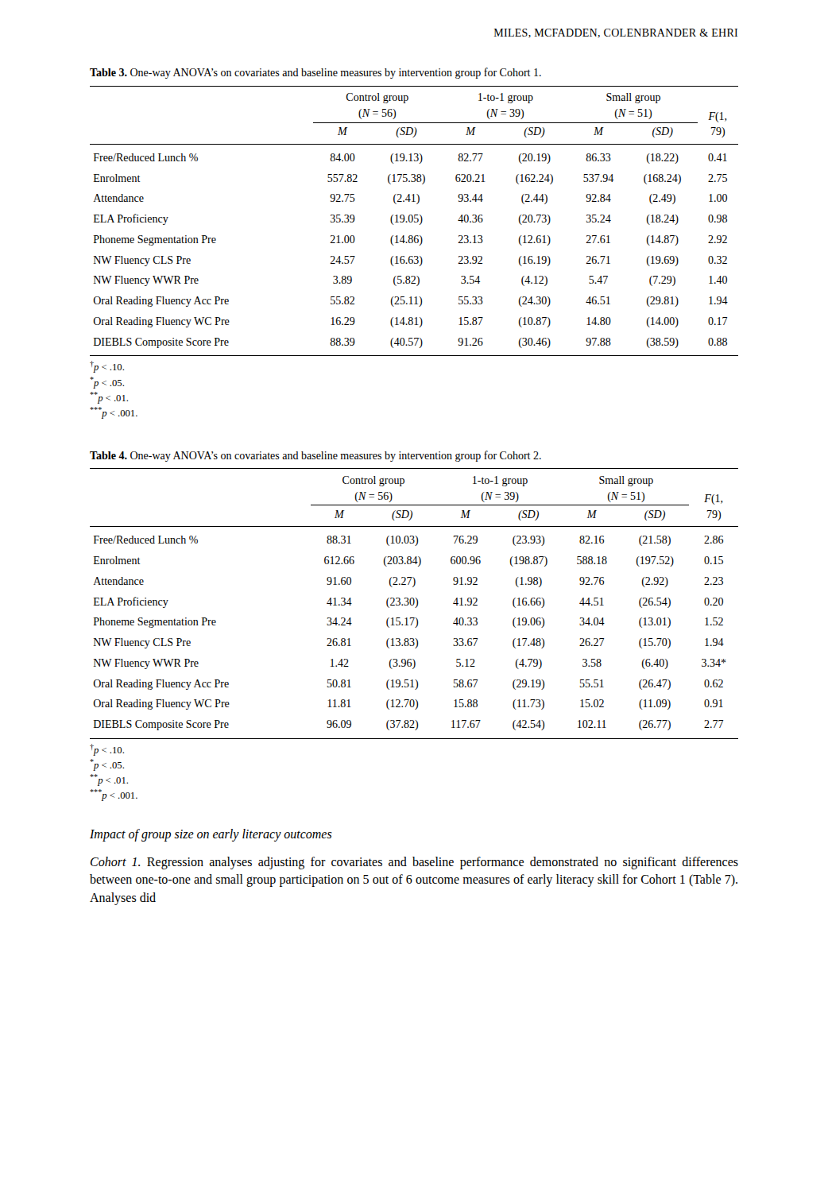MILES, MCFADDEN, COLENBRANDER & EHRI
Table 3. One-way ANOVA’s on covariates and baseline measures by intervention group for Cohort 1.
| | Control group ( N = 56) | 1-to-1 group ( N = 39) | Small group ( N = 51) | F (1, 79) |
| --- | --- | --- | --- | --- |
| | M | ( SD ) | M | ( SD ) | M | ( SD ) |
| Free/Reduced Lunch % | 84.00 | (19.13) | 82.77 | (20.19) | 86.33 | (18.22) | 0.41 |
| Enrolment | 557.82 | (175.38) | 620.21 | (162.24) | 537.94 | (168.24) | 2.75 |
| Attendance | 92.75 | (2.41) | 93.44 | (2.44) | 92.84 | (2.49) | 1.00 |
| ELA Proficiency | 35.39 | (19.05) | 40.36 | (20.73) | 35.24 | (18.24) | 0.98 |
| Phoneme Segmentation Pre | 21.00 | (14.86) | 23.13 | (12.61) | 27.61 | (14.87) | 2.92 |
| NW Fluency CLS Pre | 24.57 | (16.63) | 23.92 | (16.19) | 26.71 | (19.69) | 0.32 |
| NW Fluency WWR Pre | 3.89 | (5.82) | 3.54 | (4.12) | 5.47 | (7.29) | 1.40 |
| Oral Reading Fluency Acc Pre | 55.82 | (25.11) | 55.33 | (24.30) | 46.51 | (29.81) | 1.94 |
| Oral Reading Fluency WC Pre | 16.29 | (14.81) | 15.87 | (10.87) | 14.80 | (14.00) | 0.17 |
| DIEBLS Composite Score Pre | 88.39 | (40.57) | 91.26 | (30.46) | 97.88 | (38.59) | 0.88 |
†p < .10.
*p < .05.
**p < .01.
***p < .001.
Table 4. One-way ANOVA’s on covariates and baseline measures by intervention group for Cohort 2.
| | Control group ( N = 56) | 1-to-1 group ( N = 39) | Small group ( N = 51) | F (1, 79) |
| --- | --- | --- | --- | --- |
| | M | ( SD ) | M | ( SD ) | M | ( SD ) |
| Free/Reduced Lunch % | 88.31 | (10.03) | 76.29 | (23.93) | 82.16 | (21.58) | 2.86 |
| Enrolment | 612.66 | (203.84) | 600.96 | (198.87) | 588.18 | (197.52) | 0.15 |
| Attendance | 91.60 | (2.27) | 91.92 | (1.98) | 92.76 | (2.92) | 2.23 |
| ELA Proficiency | 41.34 | (23.30) | 41.92 | (16.66) | 44.51 | (26.54) | 0.20 |
| Phoneme Segmentation Pre | 34.24 | (15.17) | 40.33 | (19.06) | 34.04 | (13.01) | 1.52 |
| NW Fluency CLS Pre | 26.81 | (13.83) | 33.67 | (17.48) | 26.27 | (15.70) | 1.94 |
| NW Fluency WWR Pre | 1.42 | (3.96) | 5.12 | (4.79) | 3.58 | (6.40) | 3.34* |
| Oral Reading Fluency Acc Pre | 50.81 | (19.51) | 58.67 | (29.19) | 55.51 | (26.47) | 0.62 |
| Oral Reading Fluency WC Pre | 11.81 | (12.70) | 15.88 | (11.73) | 15.02 | (11.09) | 0.91 |
| DIEBLS Composite Score Pre | 96.09 | (37.82) | 117.67 | (42.54) | 102.11 | (26.77) | 2.77 |
†p < .10.
*p < .05.
**p < .01.
***p < .001.
Impact of group size on early literacy outcomes
Cohort 1. Regression analyses adjusting for covariates and baseline performance demonstrated no significant differences between one-to-one and small group participation on 5 out of 6 outcome measures of early literacy skill for Cohort 1 (Table 7). Analyses did